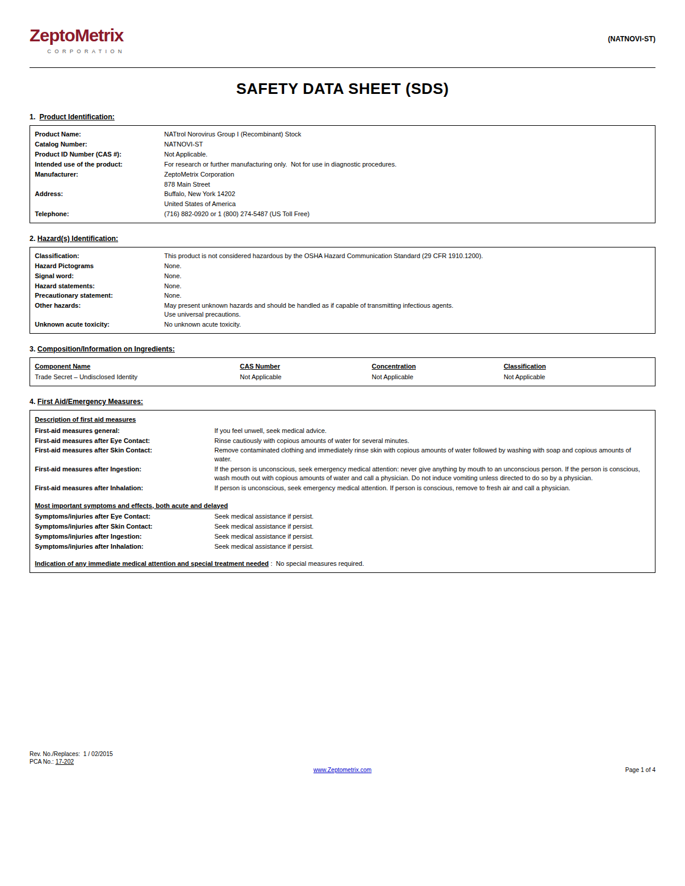ZeptoMetrix
CORPORATION
(NATNOVI-ST)
SAFETY DATA SHEET (SDS)
1. Product Identification:
| Product Name: | NATtrol Norovirus Group I (Recombinant) Stock |
| Catalog Number: | NATNOVI-ST |
| Product ID Number (CAS #): | Not Applicable. |
| Intended use of the product: | For research or further manufacturing only. Not for use in diagnostic procedures. |
| Manufacturer: | ZeptoMetrix Corporation |
| | 878 Main Street |
| Address: | Buffalo, New York 14202 |
| | United States of America |
| Telephone: | (716) 882-0920 or 1 (800) 274-5487 (US Toll Free) |
2. Hazard(s) Identification:
| Classification: | This product is not considered hazardous by the OSHA Hazard Communication Standard (29 CFR 1910.1200). |
| Hazard Pictograms | None. |
| Signal word: | None. |
| Hazard statements: | None. |
| Precautionary statement: | None. |
| Other hazards: | May present unknown hazards and should be handled as if capable of transmitting infectious agents. Use universal precautions. |
| Unknown acute toxicity: | No unknown acute toxicity. |
3. Composition/Information on Ingredients:
| Component Name | CAS Number | Concentration | Classification |
| --- | --- | --- | --- |
| Trade Secret – Undisclosed Identity | Not Applicable | Not Applicable | Not Applicable |
4. First Aid/Emergency Measures:
| Description of first aid measures |
| First-aid measures general: | If you feel unwell, seek medical advice. |
| First-aid measures after Eye Contact: | Rinse cautiously with copious amounts of water for several minutes. |
| First-aid measures after Skin Contact: | Remove contaminated clothing and immediately rinse skin with copious amounts of water followed by washing with soap and copious amounts of water. |
| First-aid measures after Ingestion: | If the person is unconscious, seek emergency medical attention: never give anything by mouth to an unconscious person. If the person is conscious, wash mouth out with copious amounts of water and call a physician. Do not induce vomiting unless directed to do so by a physician. |
| First-aid measures after Inhalation: | If person is unconscious, seek emergency medical attention. If person is conscious, remove to fresh air and call a physician. |
| Most important symptoms and effects, both acute and delayed |
| Symptoms/injuries after Eye Contact: | Seek medical assistance if persist. |
| Symptoms/injuries after Skin Contact: | Seek medical assistance if persist. |
| Symptoms/injuries after Ingestion: | Seek medical assistance if persist. |
| Symptoms/injuries after Inhalation: | Seek medical assistance if persist. |
| Indication of any immediate medical attention and special treatment needed : No special measures required. |
Rev. No./Replaces: 1 / 02/2015
PCA No.: 17-202
www.Zeptometrix.com
Page 1 of 4